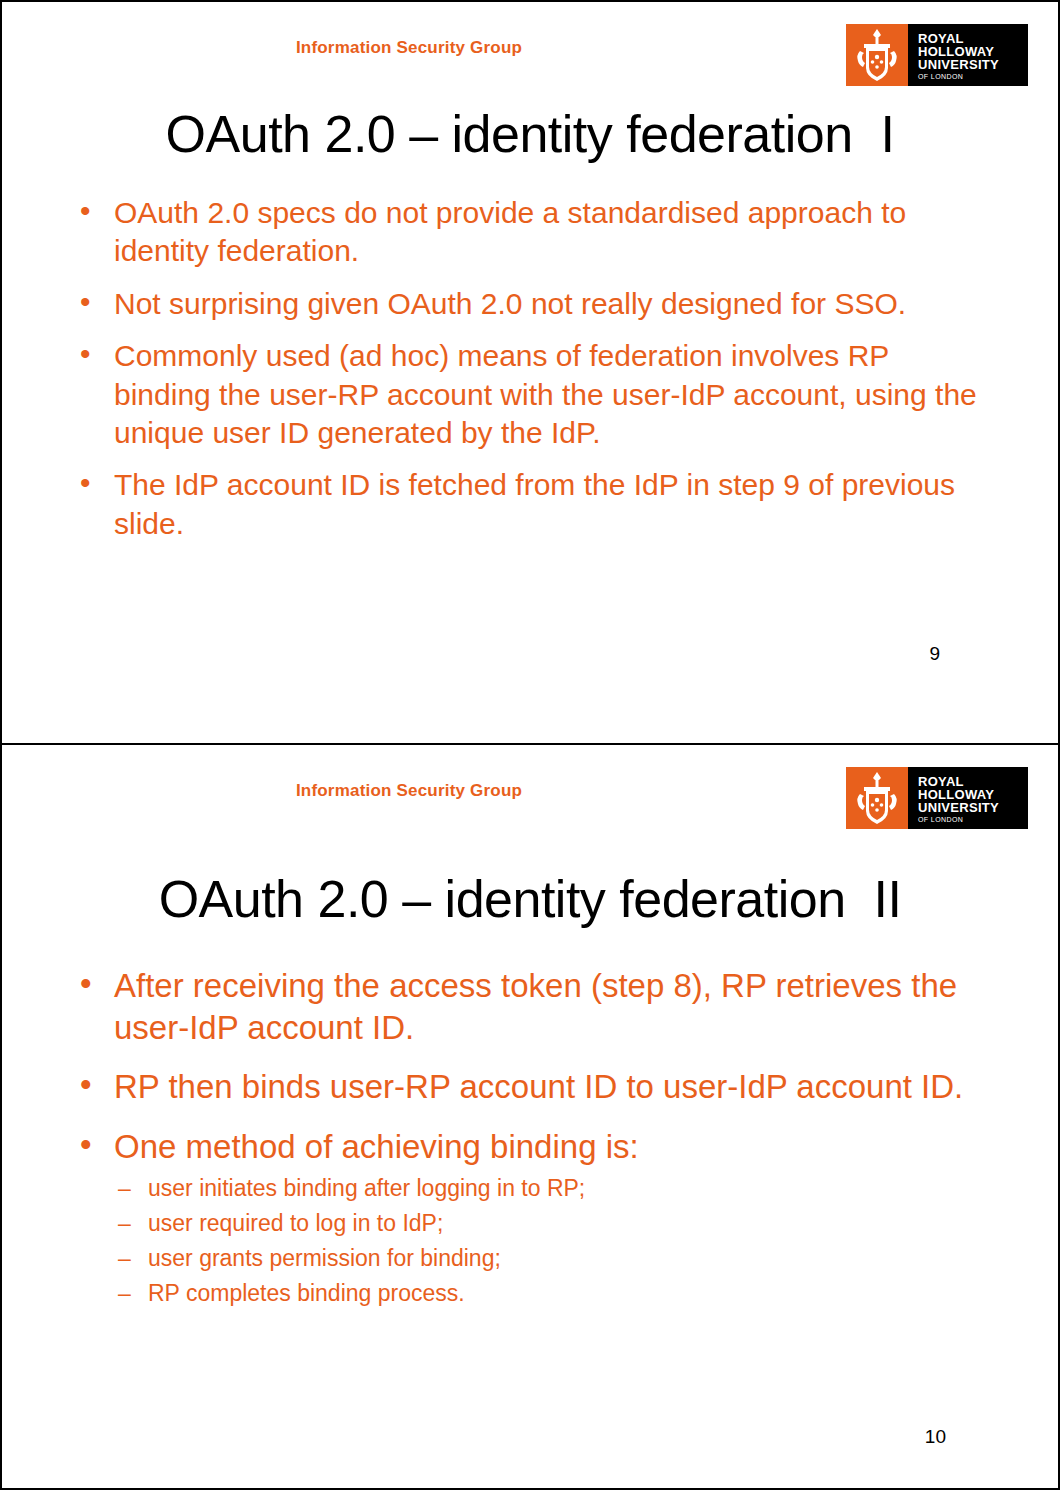Information Security Group
ROYAL HOLLOWAY UNIVERSITY OF LONDON
OAuth 2.0 – identity federation I
OAuth 2.0 specs do not provide a standardised approach to identity federation.
Not surprising given OAuth 2.0 not really designed for SSO.
Commonly used (ad hoc) means of federation involves RP binding the user-RP account with the user-IdP account, using the unique user ID generated by the IdP.
The IdP account ID is fetched from the IdP in step 9 of previous slide.
9
Information Security Group
ROYAL HOLLOWAY UNIVERSITY OF LONDON
OAuth 2.0 – identity federation II
After receiving the access token (step 8), RP retrieves the user-IdP account ID.
RP then binds user-RP account ID to user-IdP account ID.
One method of achieving binding is:
user initiates binding after logging in to RP;
user required to log in to IdP;
user grants permission for binding;
RP completes binding process.
10